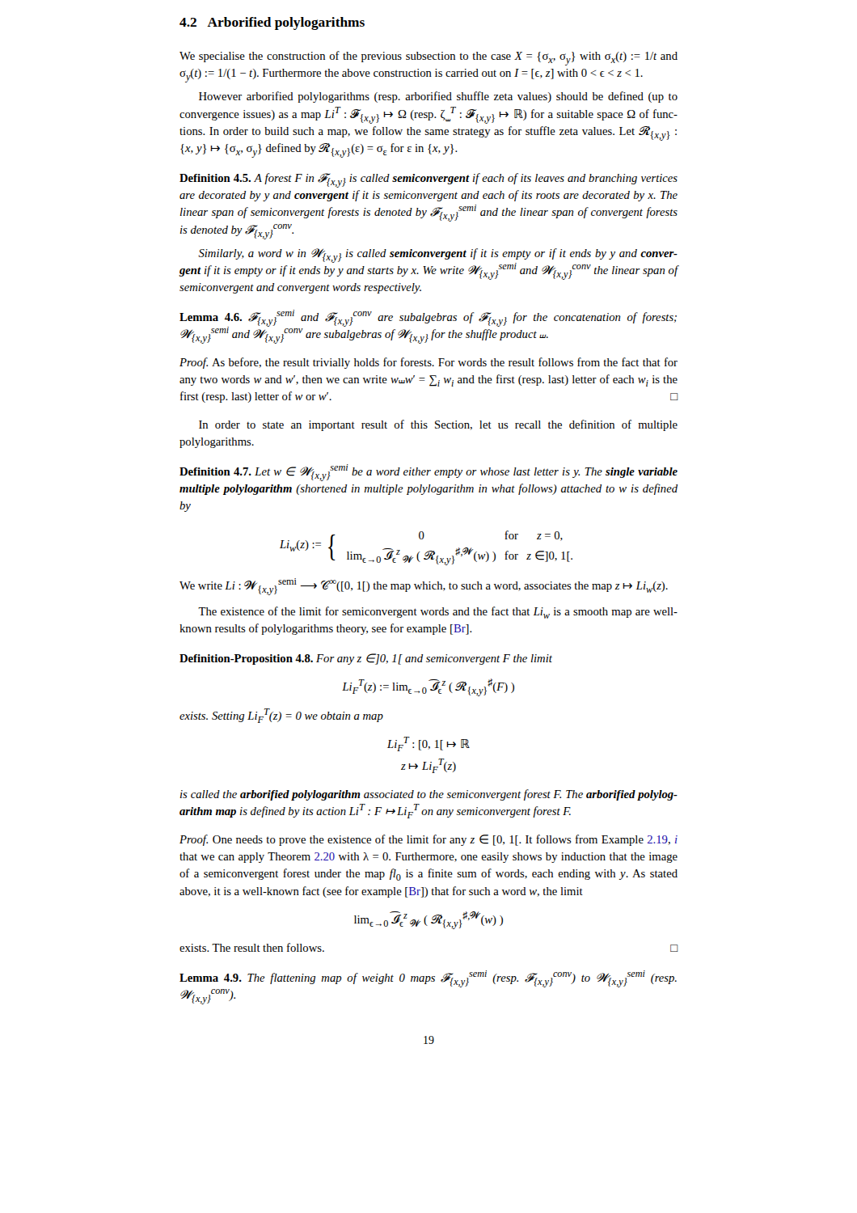4.2 Arborified polylogarithms
We specialise the construction of the previous subsection to the case X = {σx, σy} with σx(t) := 1/t and σy(t) := 1/(1 − t). Furthermore the above construction is carried out on I = [ϵ, z] with 0 < ϵ < z < 1.
However arborified polylogarithms (resp. arborified shuffle zeta values) should be defined (up to convergence issues) as a map LiT : 𝓕{x,y} ↦ Ω (resp. ζ⧢T : 𝓕{x,y} ↦ ℝ) for a suitable space Ω of functions. In order to build such a map, we follow the same strategy as for stuffle zeta values. Let 𝓡{x,y} : {x, y} ↦ {σx, σy} defined by 𝓡{x,y}(ε) = σε for ε in {x, y}.
Definition 4.5. A forest F in 𝓕{x,y} is called semiconvergent if each of its leaves and branching vertices are decorated by y and convergent if it is semiconvergent and each of its roots are decorated by x. The linear span of semiconvergent forests is denoted by 𝓕{x,y}semi and the linear span of convergent forests is denoted by 𝓕{x,y}conv.
Similarly, a word w in 𝓦{x,y} is called semiconvergent if it is empty or if it ends by y and convergent if it is empty or if it ends by y and starts by x. We write 𝓦{x,y}semi and 𝓦{x,y}conv the linear span of semiconvergent and convergent words respectively.
Lemma 4.6. 𝓕{x,y}semi and 𝓕{x,y}conv are subalgebras of 𝓕{x,y} for the concatenation of forests; 𝓦{x,y}semi and 𝓦{x,y}conv are subalgebras of 𝓦{x,y} for the shuffle product ⧢.
Proof. As before, the result trivially holds for forests. For words the result follows from the fact that for any two words w and w′, then we can write w⧢w′ = ∑i wi and the first (resp. last) letter of each wi is the first (resp. last) letter of w or w′. □
In order to state an important result of this Section, let us recall the definition of multiple polylogarithms.
Definition 4.7. Let w ∈ 𝓦{x,y}semi be a word either empty or whose last letter is y. The single variable multiple polylogarithm (shortened in multiple polylogarithm in what follows) attached to w is defined by
Liw(z) := {
| 0 | for | z = 0, |
| lim ϵ→0 ⌢ 𝓘 ϵ z 𝓦 ( 𝓡 { x , y } ♯,𝓦 ( w ) ) | for | z ∈]0, 1[. |
We write Li : 𝓦{x,y}semi ⟶ 𝒞∞([0, 1[) the map which, to such a word, associates the map z ↦ Liw(z).
The existence of the limit for semiconvergent words and the fact that Liw is a smooth map are well-known results of polylogarithms theory, see for example [Br].
Definition-Proposition 4.8. For any z ∈]0, 1[ and semiconvergent F the limit
LiFT(z) := limϵ→0 ⌢𝓘ϵz ( 𝓡{x,y}♯(F) )
exists. Setting LiFT(z) = 0 we obtain a map
LiFT : [0, 1[ ↦ ℝ
z ↦ LiFT(z)
is called the arborified polylogarithm associated to the semiconvergent forest F. The arborified polylogarithm map is defined by its action LiT : F ↦ LiFT on any semiconvergent forest F.
Proof. One needs to prove the existence of the limit for any z ∈ [0, 1[. It follows from Example 2.19, i that we can apply Theorem 2.20 with λ = 0. Furthermore, one easily shows by induction that the image of a semiconvergent forest under the map fl0 is a finite sum of words, each ending with y. As stated above, it is a well-known fact (see for example [Br]) that for such a word w, the limit
limϵ→0 ⌢𝓘ϵz 𝓦 ( 𝓡{x,y}♯,𝓦(w) )
exists. The result then follows. □
Lemma 4.9. The flattening map of weight 0 maps 𝓕{x,y}semi (resp. 𝓕{x,y}conv) to 𝓦{x,y}semi (resp. 𝓦{x,y}conv).
19